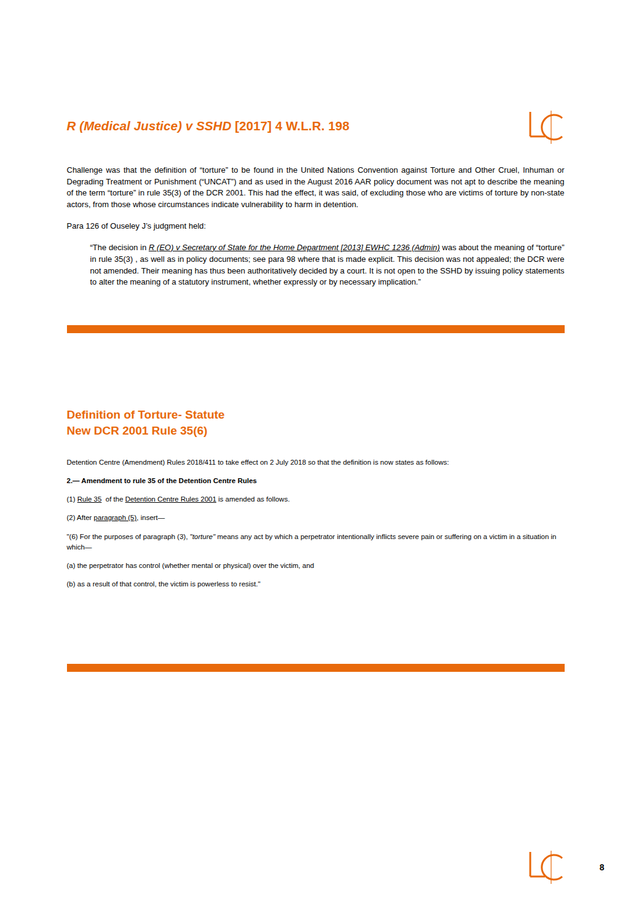R (Medical Justice) v SSHD [2017] 4 W.L.R. 198
Challenge was that the definition of “torture” to be found in the United Nations Convention against Torture and Other Cruel, Inhuman or Degrading Treatment or Punishment (“UNCAT”) and as used in the August 2016 AAR policy document was not apt to describe the meaning of the term “torture” in rule 35(3) of the DCR 2001. This had the effect, it was said, of excluding those who are victims of torture by non-state actors, from those whose circumstances indicate vulnerability to harm in detention.
Para 126 of Ouseley J’s judgment held:
“The decision in R (EO) v Secretary of State for the Home Department [2013] EWHC 1236 (Admin) was about the meaning of “torture” in rule 35(3) , as well as in policy documents; see para 98 where that is made explicit. This decision was not appealed; the DCR were not amended. Their meaning has thus been authoritatively decided by a court. It is not open to the SSHD by issuing policy statements to alter the meaning of a statutory instrument, whether expressly or by necessary implication.”
Definition of Torture- Statute
New DCR 2001 Rule 35(6)
Detention Centre (Amendment) Rules 2018/411 to take effect on 2 July 2018 so that the definition is now states as follows:
2.— Amendment to rule 35 of the Detention Centre Rules
(1) Rule 35 of the Detention Centre Rules 2001 is amended as follows.
(2) After paragraph (5), insert—
"(6) For the purposes of paragraph (3), "torture" means any act by which a perpetrator intentionally inflicts severe pain or suffering on a victim in a situation in which—
(a) the perpetrator has control (whether mental or physical) over the victim, and
(b) as a result of that control, the victim is powerless to resist."
8